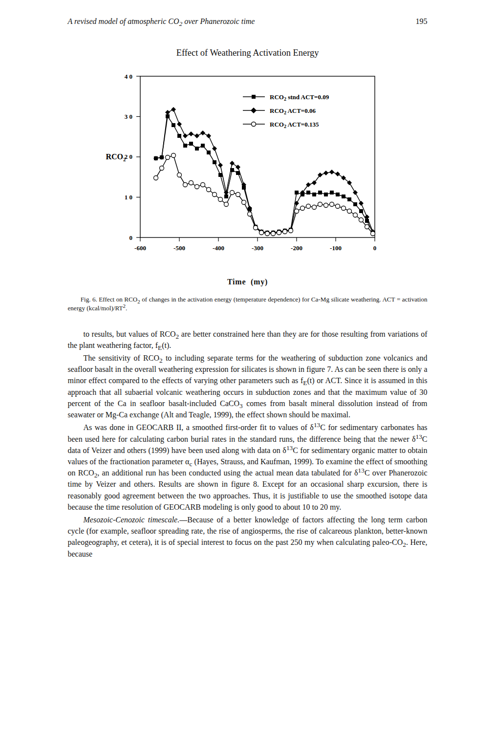A revised model of atmospheric CO2 over Phanerozoic time 195
Effect of Weathering Activation Energy
Effect of Weathering Activation Energy RCO2 plotted against time (my) from -600 to 0 for three activation energy cases. 0 1 0 2 0 3 0 4 0 -600 -500 -400 -300 -200 -100 0 RCO2 RCO2 stnd ACT=0.09 RCO2 ACT=0.06 RCO2 ACT=0.135
Time (my)
Fig. 6. Effect on RCO2 of changes in the activation energy (temperature dependence) for Ca-Mg silicate weathering. ACT = activation energy (kcal/mol)/RT2.
to results, but values of RCO2 are better constrained here than they are for those resulting from variations of the plant weathering factor, fE(t).
The sensitivity of RCO2 to including separate terms for the weathering of subduction zone volcanics and seafloor basalt in the overall weathering expression for silicates is shown in figure 7. As can be seen there is only a minor effect compared to the effects of varying other parameters such as fE(t) or ACT. Since it is assumed in this approach that all subaerial volcanic weathering occurs in subduction zones and that the maximum value of 30 percent of the Ca in seafloor basalt-included CaCO3 comes from basalt mineral dissolution instead of from seawater or Mg-Ca exchange (Alt and Teagle, 1999), the effect shown should be maximal.
As was done in GEOCARB II, a smoothed first-order fit to values of δ13C for sedimentary carbonates has been used here for calculating carbon burial rates in the standard runs, the difference being that the newer δ13C data of Veizer and others (1999) have been used along with data on δ13C for sedimentary organic matter to obtain values of the fractionation parameter αc (Hayes, Strauss, and Kaufman, 1999). To examine the effect of smoothing on RCO2, an additional run has been conducted using the actual mean data tabulated for δ13C over Phanerozoic time by Veizer and others. Results are shown in figure 8. Except for an occasional sharp excursion, there is reasonably good agreement between the two approaches. Thus, it is justifiable to use the smoothed isotope data because the time resolution of GEOCARB modeling is only good to about 10 to 20 my.
Mesozoic-Cenozoic timescale.—Because of a better knowledge of factors affecting the long term carbon cycle (for example, seafloor spreading rate, the rise of angiosperms, the rise of calcareous plankton, better-known paleogeography, et cetera), it is of special interest to focus on the past 250 my when calculating paleo-CO2. Here, because